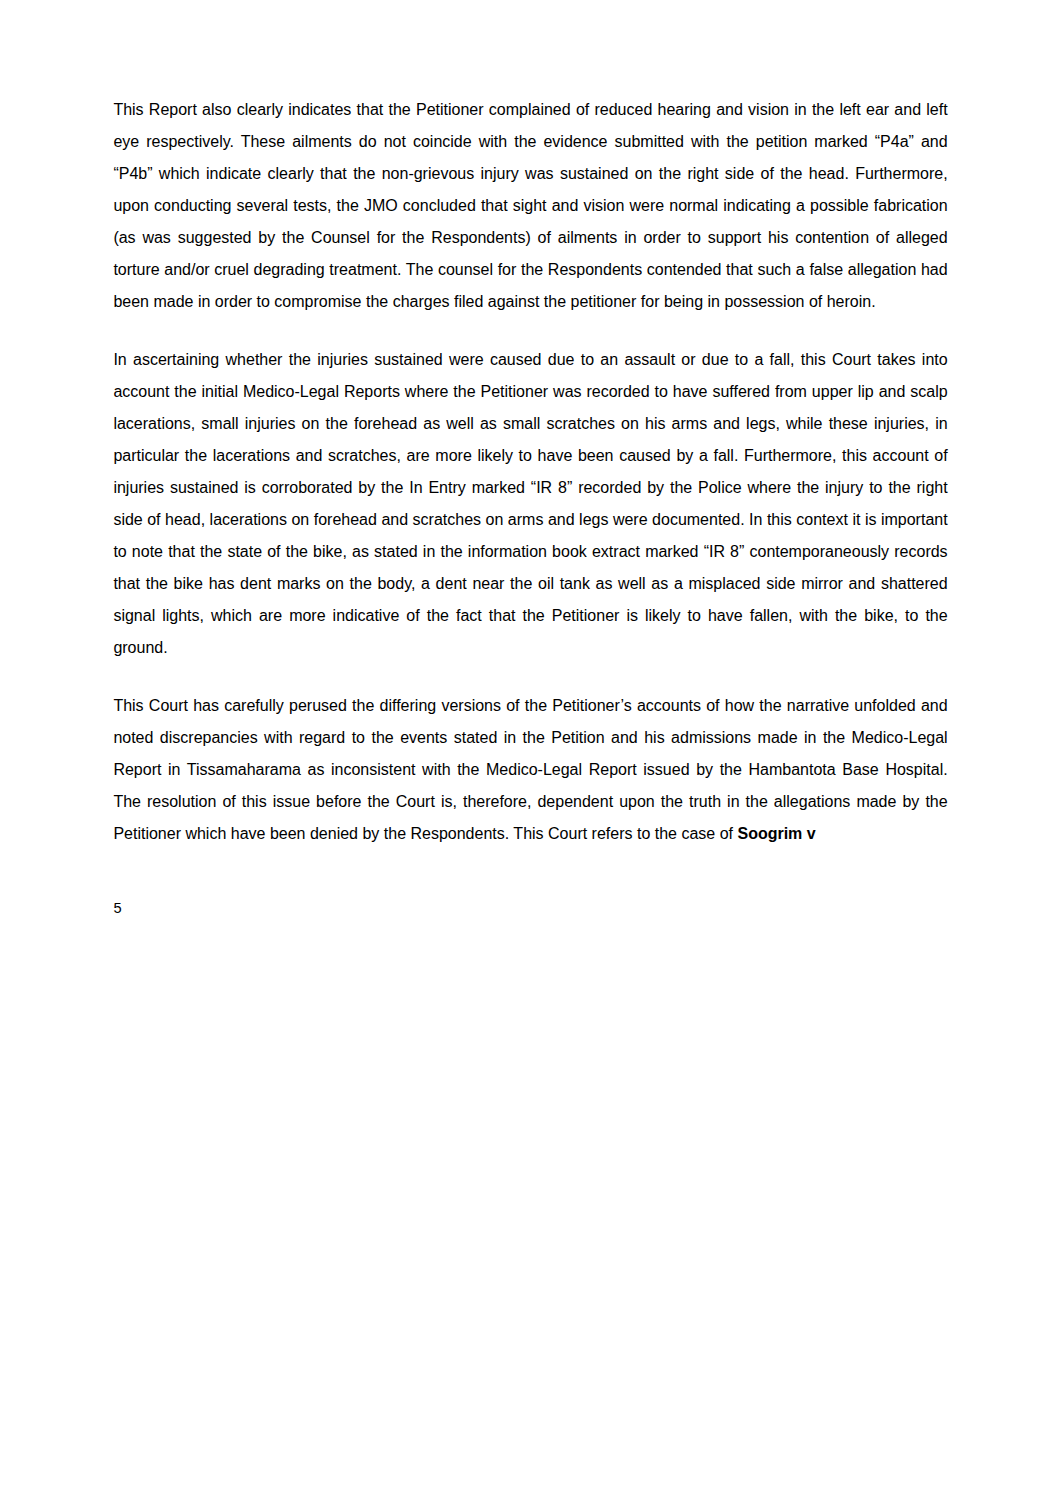This Report also clearly indicates that the Petitioner complained of reduced hearing and vision in the left ear and left eye respectively. These ailments do not coincide with the evidence submitted with the petition marked “P4a” and “P4b” which indicate clearly that the non-grievous injury was sustained on the right side of the head. Furthermore, upon conducting several tests, the JMO concluded that sight and vision were normal indicating a possible fabrication (as was suggested by the Counsel for the Respondents) of ailments in order to support his contention of alleged torture and/or cruel degrading treatment. The counsel for the Respondents contended that such a false allegation had been made in order to compromise the charges filed against the petitioner for being in possession of heroin.
In ascertaining whether the injuries sustained were caused due to an assault or due to a fall, this Court takes into account the initial Medico-Legal Reports where the Petitioner was recorded to have suffered from upper lip and scalp lacerations, small injuries on the forehead as well as small scratches on his arms and legs, while these injuries, in particular the lacerations and scratches, are more likely to have been caused by a fall. Furthermore, this account of injuries sustained is corroborated by the In Entry marked “IR 8” recorded by the Police where the injury to the right side of head, lacerations on forehead and scratches on arms and legs were documented. In this context it is important to note that the state of the bike, as stated in the information book extract marked “IR 8” contemporaneously records that the bike has dent marks on the body, a dent near the oil tank as well as a misplaced side mirror and shattered signal lights, which are more indicative of the fact that the Petitioner is likely to have fallen, with the bike, to the ground.
This Court has carefully perused the differing versions of the Petitioner’s accounts of how the narrative unfolded and noted discrepancies with regard to the events stated in the Petition and his admissions made in the Medico-Legal Report in Tissamaharama as inconsistent with the Medico-Legal Report issued by the Hambantota Base Hospital. The resolution of this issue before the Court is, therefore, dependent upon the truth in the allegations made by the Petitioner which have been denied by the Respondents. This Court refers to the case of Soogrim v
5